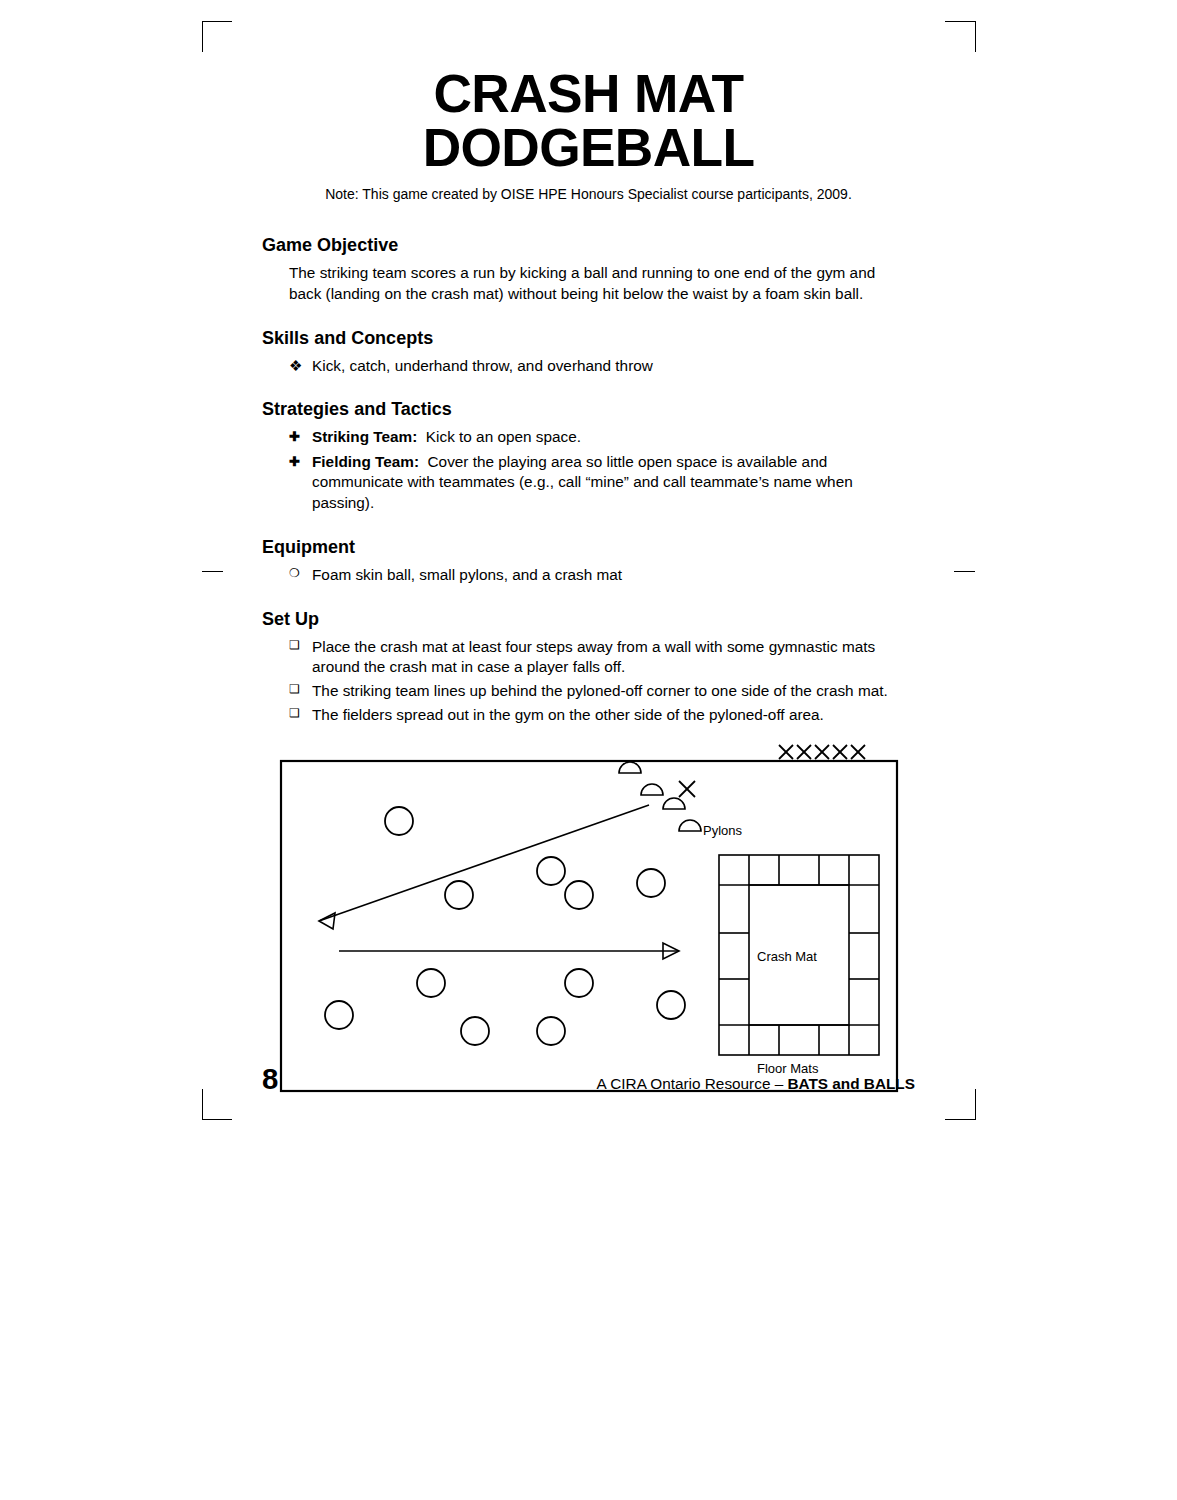CRASH MAT DODGEBALL
Note: This game created by OISE HPE Honours Specialist course participants, 2009.
Game Objective
The striking team scores a run by kicking a ball and running to one end of the gym and back (landing on the crash mat) without being hit below the waist by a foam skin ball.
Skills and Concepts
❖Kick, catch, underhand throw, and overhand throw
Strategies and Tactics
✚Striking Team: Kick to an open space.
✚Fielding Team: Cover the playing area so little open space is available and communicate with teammates (e.g., call “mine” and call teammate’s name when passing).
Equipment
❍Foam skin ball, small pylons, and a crash mat
Set Up
❑Place the crash mat at least four steps away from a wall with some gymnastic mats around the crash mat in case a player falls off.
❑The striking team lines up behind the pyloned-off corner to one side of the crash mat.
❑The fielders spread out in the gym on the other side of the pyloned-off area.
Pylons Crash Mat Floor Mats
8
A CIRA Ontario Resource – BATS and BALLS